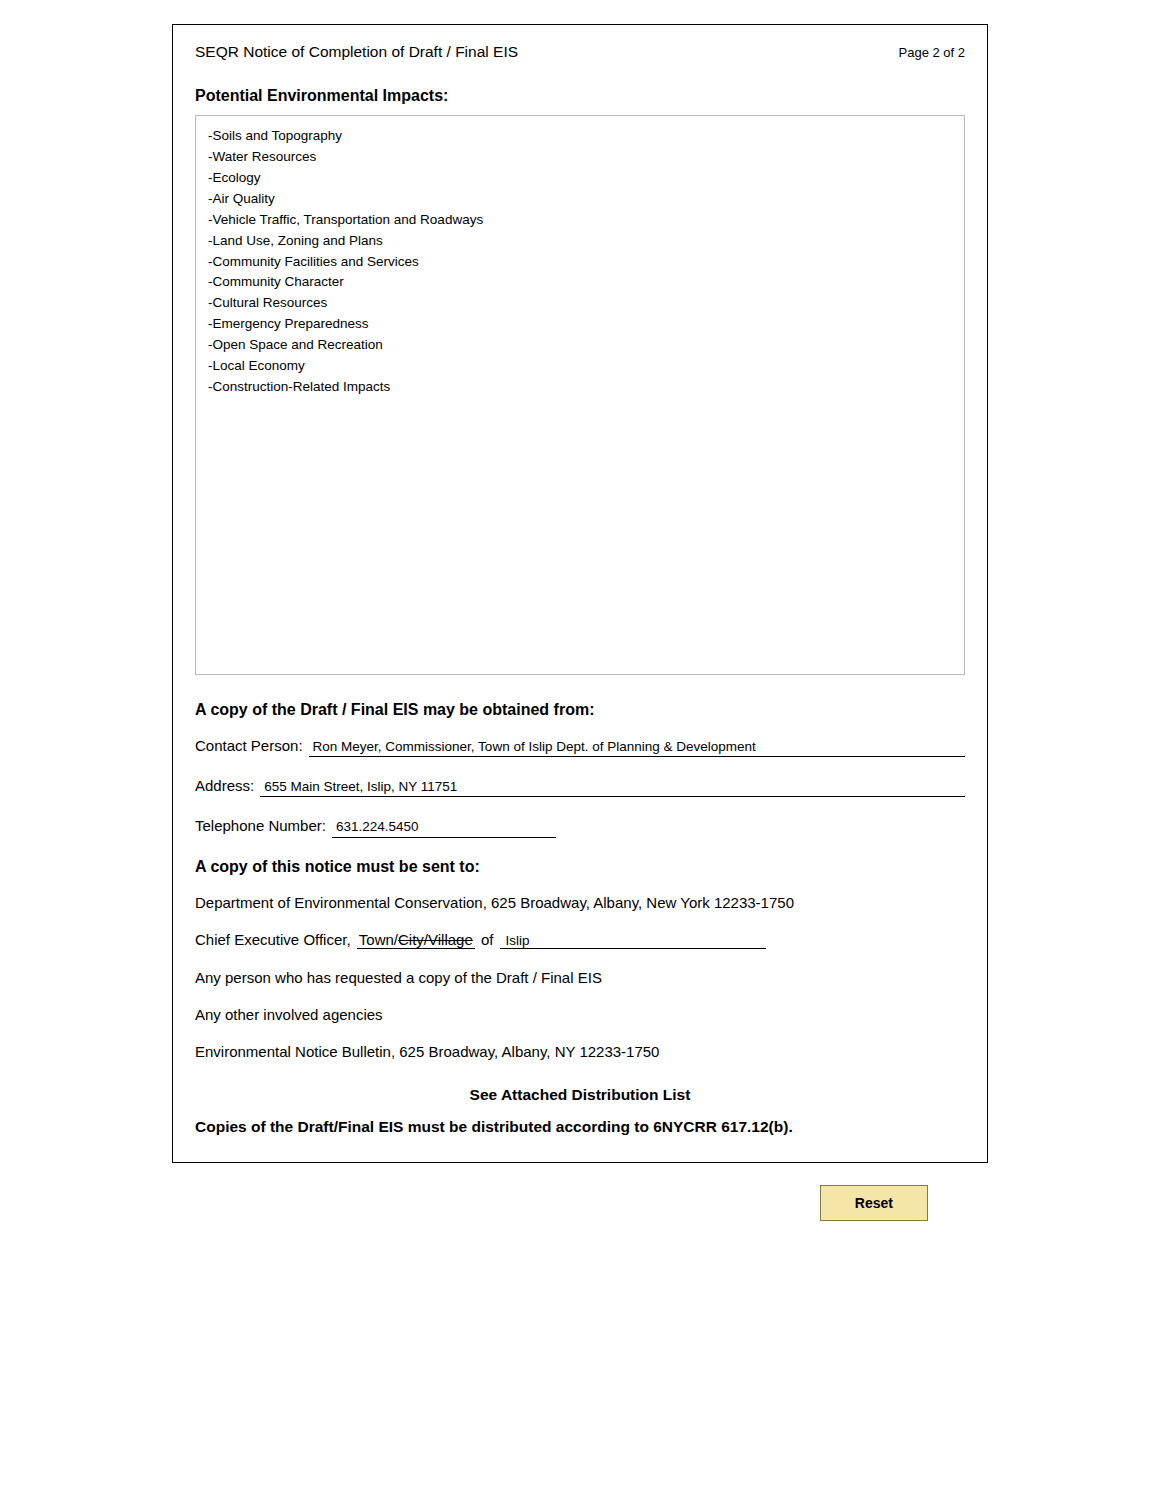SEQR Notice of Completion of Draft / Final EIS
Page 2 of 2
Potential Environmental Impacts:
-Soils and Topography
-Water Resources
-Ecology
-Air Quality
-Vehicle Traffic, Transportation and Roadways
-Land Use, Zoning and Plans
-Community Facilities and Services
-Community Character
-Cultural Resources
-Emergency Preparedness
-Open Space and Recreation
-Local Economy
-Construction-Related Impacts
A copy of the Draft / Final EIS may be obtained from:
Contact Person: Ron Meyer, Commissioner, Town of Islip Dept. of Planning & Development
Address: 655 Main Street, Islip, NY 11751
Telephone Number: 631.224.5450
A copy of this notice must be sent to:
Department of Environmental Conservation, 625 Broadway, Albany, New York 12233-1750
Chief Executive Officer, Town/City/Village of Islip
Any person who has requested a copy of the Draft / Final EIS
Any other involved agencies
Environmental Notice Bulletin, 625 Broadway, Albany, NY 12233-1750
See Attached Distribution List
Copies of the Draft/Final EIS must be distributed according to 6NYCRR 617.12(b).
Reset